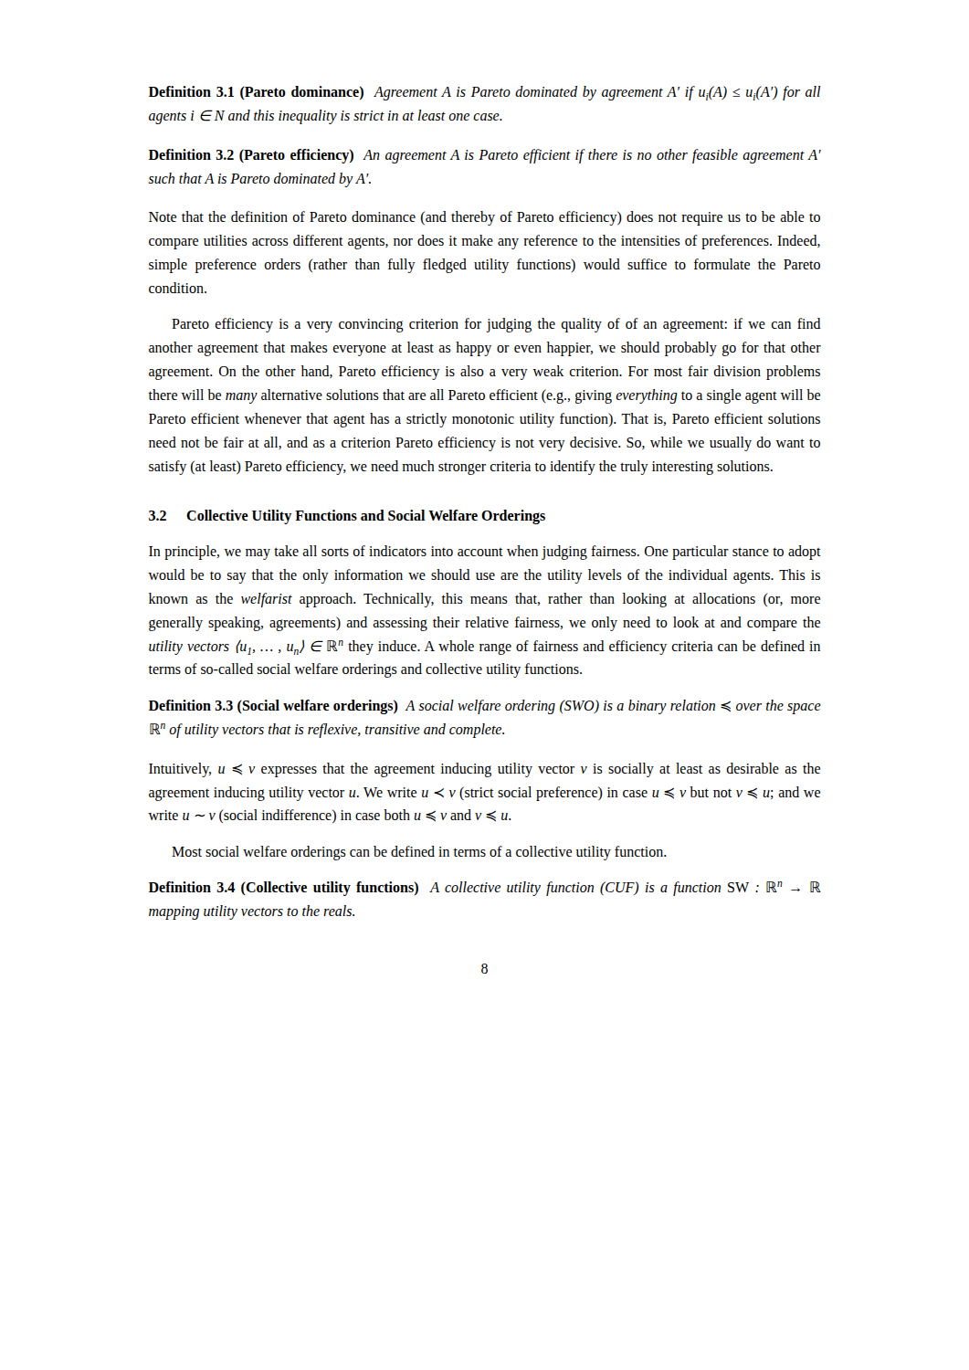Definition 3.1 (Pareto dominance) Agreement A is Pareto dominated by agreement A′ if ui(A) ≤ ui(A′) for all agents i ∈ N and this inequality is strict in at least one case.
Definition 3.2 (Pareto efficiency) An agreement A is Pareto efficient if there is no other feasible agreement A′ such that A is Pareto dominated by A′.
Note that the definition of Pareto dominance (and thereby of Pareto efficiency) does not require us to be able to compare utilities across different agents, nor does it make any reference to the intensities of preferences. Indeed, simple preference orders (rather than fully fledged utility functions) would suffice to formulate the Pareto condition.
Pareto efficiency is a very convincing criterion for judging the quality of of an agreement: if we can find another agreement that makes everyone at least as happy or even happier, we should probably go for that other agreement. On the other hand, Pareto efficiency is also a very weak criterion. For most fair division problems there will be many alternative solutions that are all Pareto efficient (e.g., giving everything to a single agent will be Pareto efficient whenever that agent has a strictly monotonic utility function). That is, Pareto efficient solutions need not be fair at all, and as a criterion Pareto efficiency is not very decisive. So, while we usually do want to satisfy (at least) Pareto efficiency, we need much stronger criteria to identify the truly interesting solutions.
3.2 Collective Utility Functions and Social Welfare Orderings
In principle, we may take all sorts of indicators into account when judging fairness. One particular stance to adopt would be to say that the only information we should use are the utility levels of the individual agents. This is known as the welfarist approach. Technically, this means that, rather than looking at allocations (or, more generally speaking, agreements) and assessing their relative fairness, we only need to look at and compare the utility vectors ⟨u1, … , un⟩ ∈ ℝn they induce. A whole range of fairness and efficiency criteria can be defined in terms of so-called social welfare orderings and collective utility functions.
Definition 3.3 (Social welfare orderings) A social welfare ordering (SWO) is a binary relation ≼ over the space ℝn of utility vectors that is reflexive, transitive and complete.
Intuitively, u ≼ v expresses that the agreement inducing utility vector v is socially at least as desirable as the agreement inducing utility vector u. We write u ≺ v (strict social preference) in case u ≼ v but not v ≼ u; and we write u ∼ v (social indifference) in case both u ≼ v and v ≼ u.
Most social welfare orderings can be defined in terms of a collective utility function.
Definition 3.4 (Collective utility functions) A collective utility function (CUF) is a function SW : ℝn → ℝ mapping utility vectors to the reals.
8